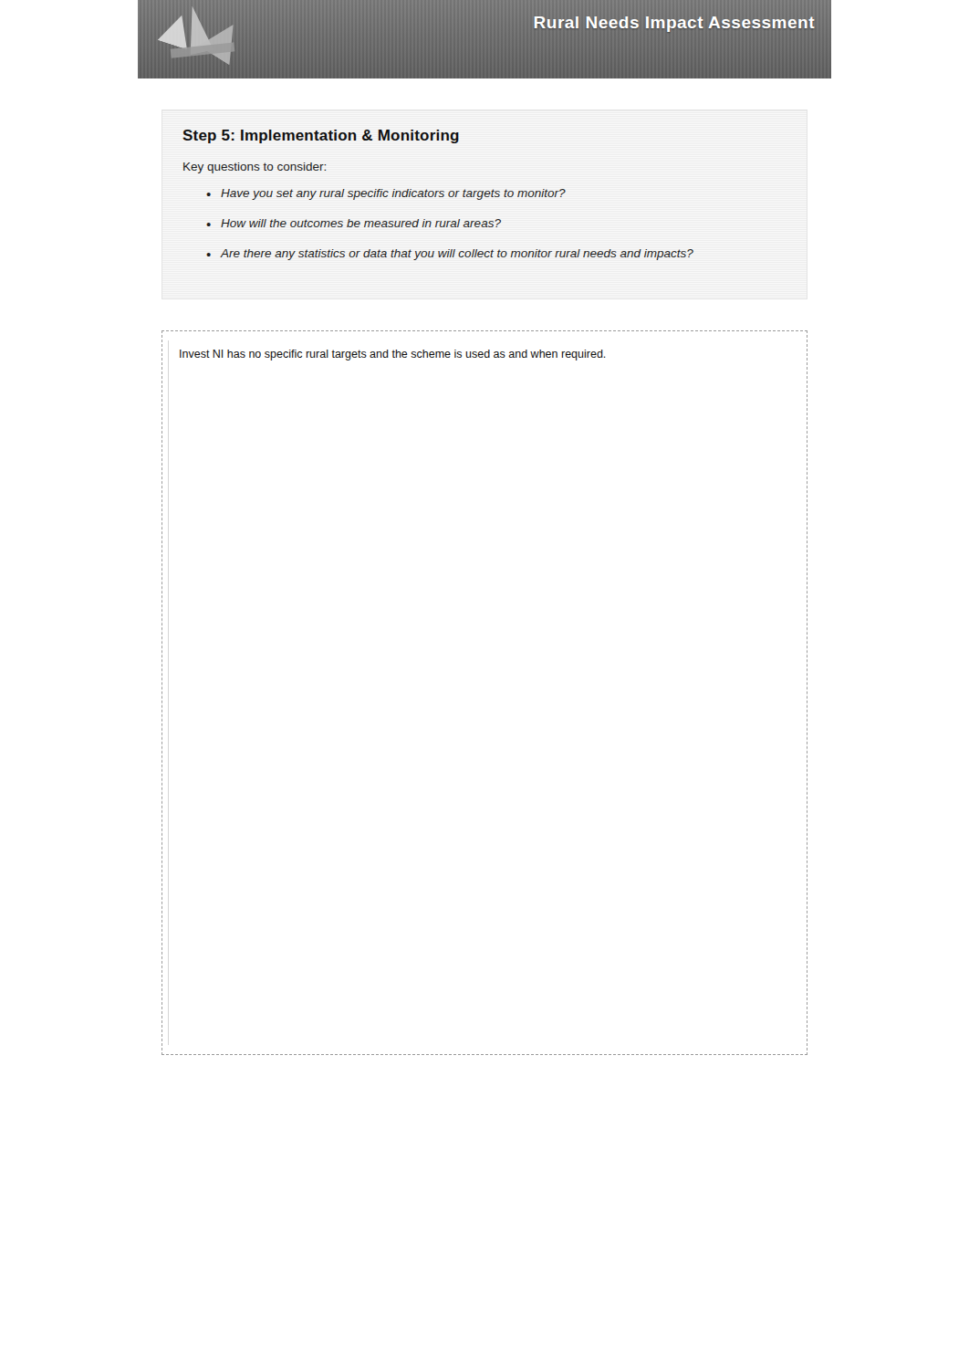Rural Needs Impact Assessment
Step 5: Implementation & Monitoring
Key questions to consider:
Have you set any rural specific indicators or targets to monitor?
How will the outcomes be measured in rural areas?
Are there any statistics or data that you will collect to monitor rural needs and impacts?
Invest NI has no specific rural targets and the scheme is used as and when required.